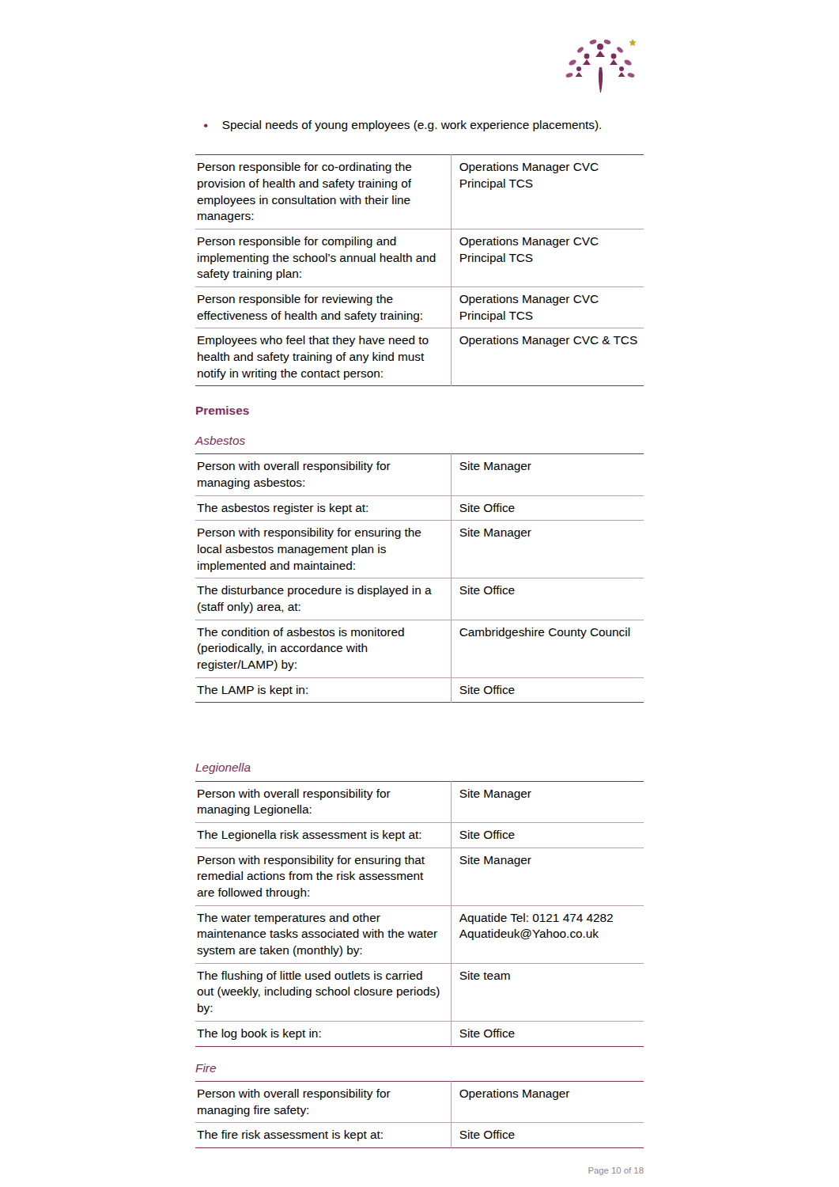Special needs of young employees (e.g. work experience placements).
| Person responsible for co-ordinating the provision of health and safety training of employees in consultation with their line managers: | Operations Manager CVC Principal TCS |
| Person responsible for compiling and implementing the school’s annual health and safety training plan: | Operations Manager CVC Principal TCS |
| Person responsible for reviewing the effectiveness of health and safety training: | Operations Manager CVC Principal TCS |
| Employees who feel that they have need to health and safety training of any kind must notify in writing the contact person: | Operations Manager CVC & TCS |
Premises
Asbestos
| Person with overall responsibility for managing asbestos: | Site Manager |
| The asbestos register is kept at: | Site Office |
| Person with responsibility for ensuring the local asbestos management plan is implemented and maintained: | Site Manager |
| The disturbance procedure is displayed in a (staff only) area, at: | Site Office |
| The condition of asbestos is monitored (periodically, in accordance with register/LAMP) by: | Cambridgeshire County Council |
| The LAMP is kept in: | Site Office |
Legionella
| Person with overall responsibility for managing Legionella: | Site Manager |
| The Legionella risk assessment is kept at: | Site Office |
| Person with responsibility for ensuring that remedial actions from the risk assessment are followed through: | Site Manager |
| The water temperatures and other maintenance tasks associated with the water system are taken (monthly) by: | Aquatide Tel: 0121 474 4282 Aquatideuk@Yahoo.co.uk |
| The flushing of little used outlets is carried out (weekly, including school closure periods) by: | Site team |
| The log book is kept in: | Site Office |
Fire
| Person with overall responsibility for managing fire safety: | Operations Manager |
| The fire risk assessment is kept at: | Site Office |
Page 10 of 18